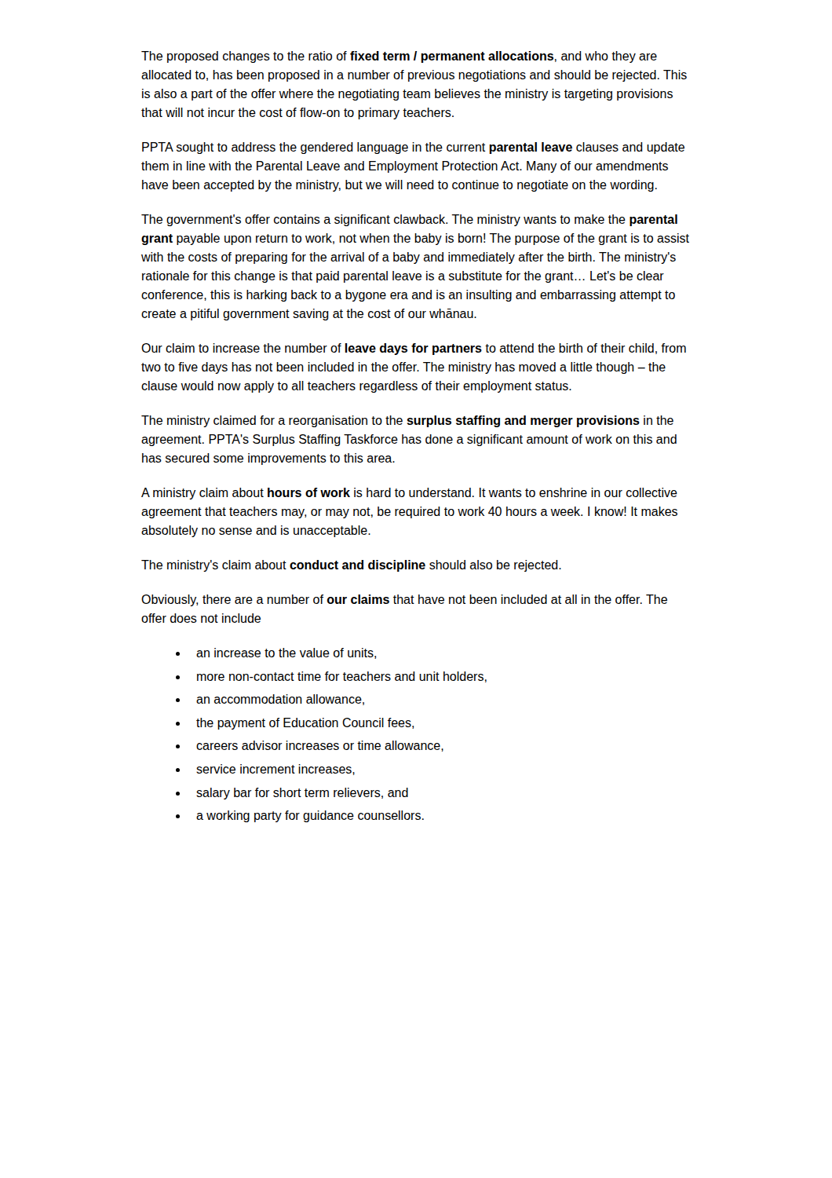The proposed changes to the ratio of fixed term / permanent allocations, and who they are allocated to, has been proposed in a number of previous negotiations and should be rejected. This is also a part of the offer where the negotiating team believes the ministry is targeting provisions that will not incur the cost of flow-on to primary teachers.
PPTA sought to address the gendered language in the current parental leave clauses and update them in line with the Parental Leave and Employment Protection Act. Many of our amendments have been accepted by the ministry, but we will need to continue to negotiate on the wording.
The government's offer contains a significant clawback. The ministry wants to make the parental grant payable upon return to work, not when the baby is born! The purpose of the grant is to assist with the costs of preparing for the arrival of a baby and immediately after the birth. The ministry's rationale for this change is that paid parental leave is a substitute for the grant… Let's be clear conference, this is harking back to a bygone era and is an insulting and embarrassing attempt to create a pitiful government saving at the cost of our whānau.
Our claim to increase the number of leave days for partners to attend the birth of their child, from two to five days has not been included in the offer. The ministry has moved a little though – the clause would now apply to all teachers regardless of their employment status.
The ministry claimed for a reorganisation to the surplus staffing and merger provisions in the agreement. PPTA's Surplus Staffing Taskforce has done a significant amount of work on this and has secured some improvements to this area.
A ministry claim about hours of work is hard to understand. It wants to enshrine in our collective agreement that teachers may, or may not, be required to work 40 hours a week. I know! It makes absolutely no sense and is unacceptable.
The ministry's claim about conduct and discipline should also be rejected.
Obviously, there are a number of our claims that have not been included at all in the offer. The offer does not include
an increase to the value of units,
more non-contact time for teachers and unit holders,
an accommodation allowance,
the payment of Education Council fees,
careers advisor increases or time allowance,
service increment increases,
salary bar for short term relievers, and
a working party for guidance counsellors.